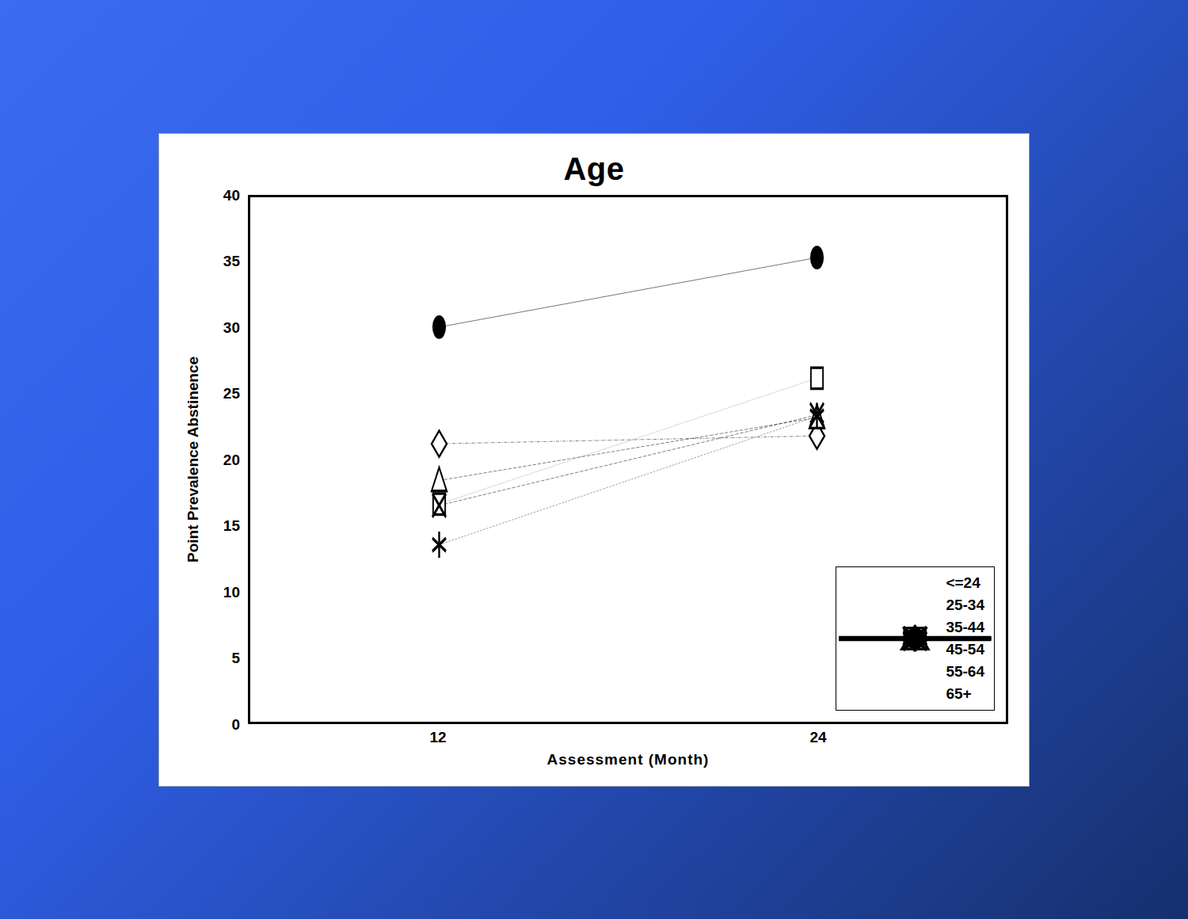Age
Point Prevalence Abstinence
40 35 30 25 20 15 10 5 0
| | <=24 |
| | 25-34 |
| | 35-44 |
| | 45-54 |
| | 55-64 |
| | 65+ |
12 24
Assessment (Month)